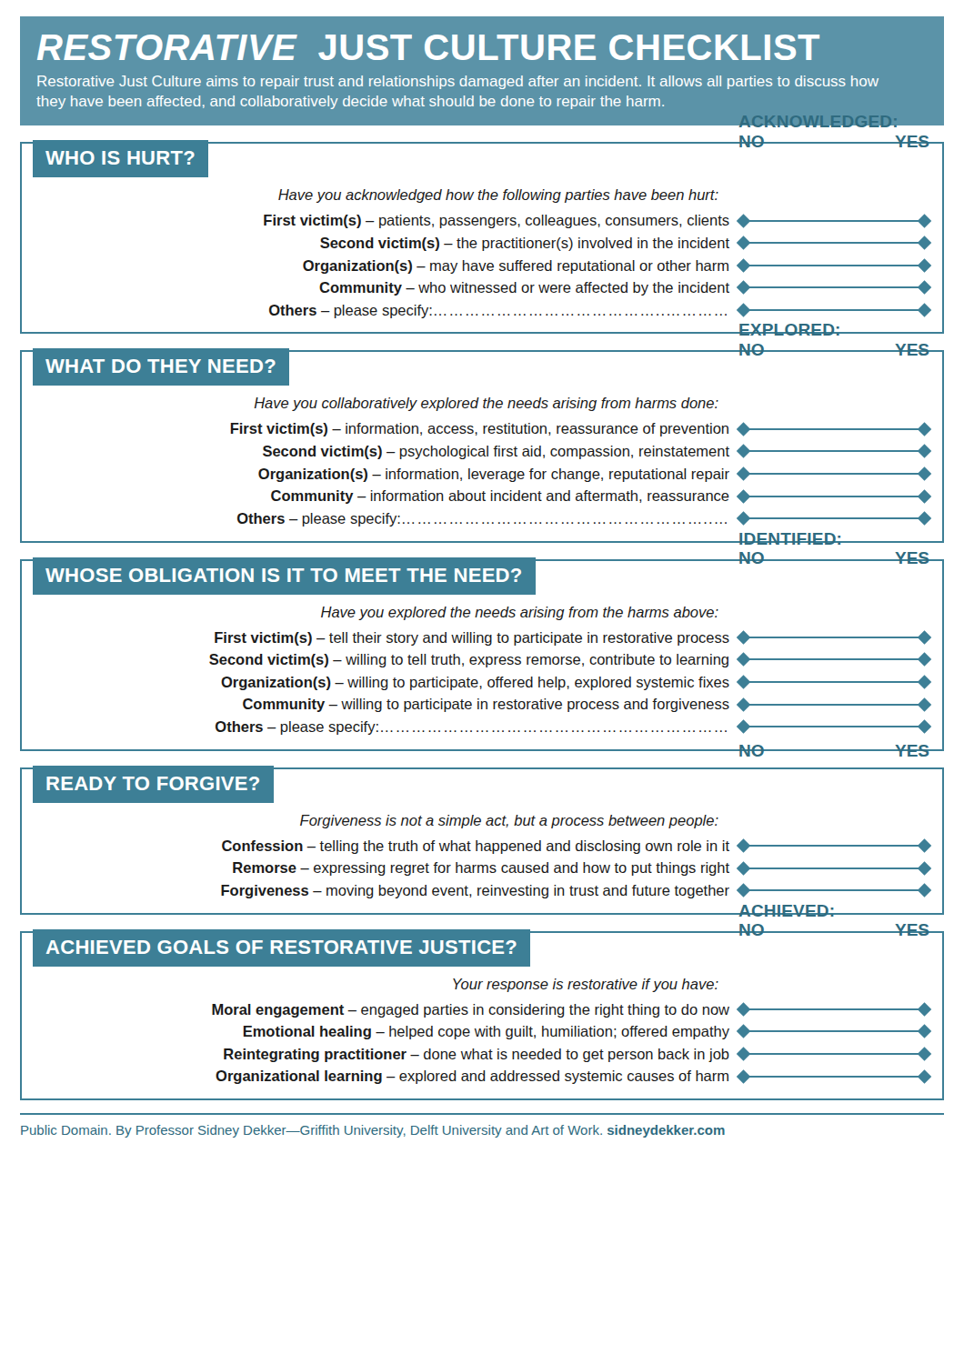RESTORATIVE JUST CULTURE CHECKLIST
Restorative Just Culture aims to repair trust and relationships damaged after an incident. It allows all parties to discuss how they have been affected, and collaboratively decide what should be done to repair the harm.
WHO IS HURT?
ACKNOWLEDGED: NO YES
Have you acknowledged how the following parties have been hurt:
First victim(s) – patients, passengers, colleagues, consumers, clients
Second victim(s) – the practitioner(s) involved in the incident
Organization(s) – may have suffered reputational or other harm
Community – who witnessed or were affected by the incident
Others – please specify:……………………………………..…………
WHAT DO THEY NEED?
EXPLORED: NO YES
Have you collaboratively explored the needs arising from harms done:
First victim(s) – information, access, restitution, reassurance of prevention
Second victim(s) – psychological first aid, compassion, reinstatement
Organization(s) – information, leverage for change, reputational repair
Community – information about incident and aftermath, reassurance
Others – please specify:…………………………………………………..…
WHOSE OBLIGATION IS IT TO MEET THE NEED?
IDENTIFIED: NO YES
Have you explored the needs arising from the harms above:
First victim(s) – tell their story and willing to participate in restorative process
Second victim(s) – willing to tell truth, express remorse, contribute to learning
Organization(s) – willing to participate, offered help, explored systemic fixes
Community – willing to participate in restorative process and forgiveness
Others – please specify:…………………………………………………………
READY TO FORGIVE?
NO YES
Forgiveness is not a simple act, but a process between people:
Confession – telling the truth of what happened and disclosing own role in it
Remorse – expressing regret for harms caused and how to put things right
Forgiveness – moving beyond event, reinvesting in trust and future together
ACHIEVED GOALS OF RESTORATIVE JUSTICE?
ACHIEVED: NO YES
Your response is restorative if you have:
Moral engagement – engaged parties in considering the right thing to do now
Emotional healing – helped cope with guilt, humiliation; offered empathy
Reintegrating practitioner – done what is needed to get person back in job
Organizational learning – explored and addressed systemic causes of harm
Public Domain. By Professor Sidney Dekker—Griffith University, Delft University and Art of Work. sidneydekker.com